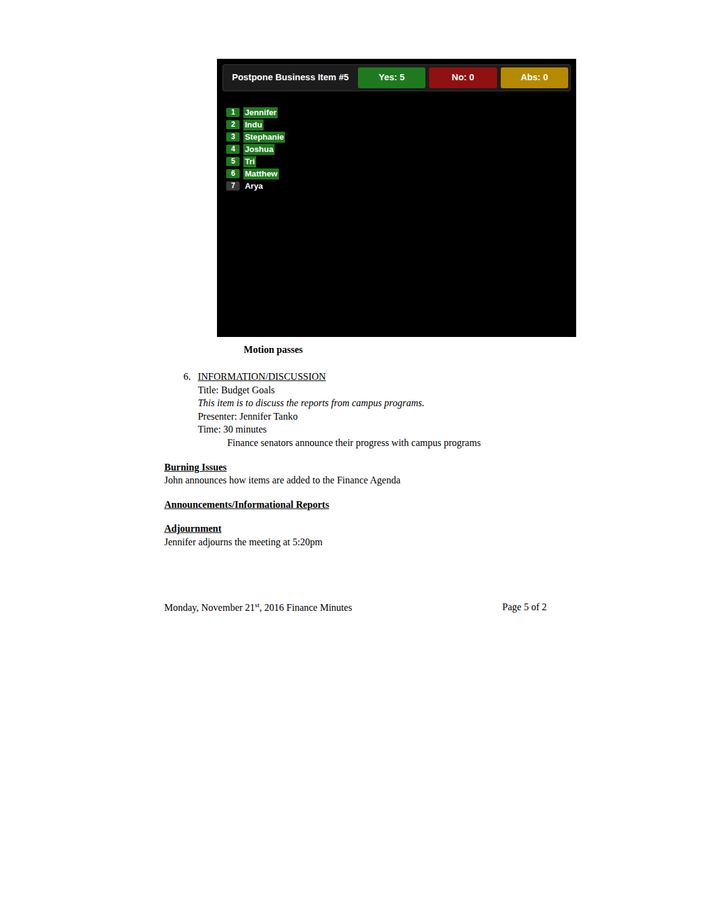Postpone Business Item #5
Yes: 5
No: 0
Abs: 0
1 Jennifer
2 Indu
3 Stephanie
4 Joshua
5 Tri
6 Matthew
7 Arya
Motion passes
6. INFORMATION/DISCUSSION Title: Budget Goals This item is to discuss the reports from campus programs. Presenter: Jennifer Tanko Time: 30 minutes Finance senators announce their progress with campus programs
Burning Issues
John announces how items are added to the Finance Agenda
Announcements/Informational Reports
Adjournment
Jennifer adjourns the meeting at 5:20pm
Monday, November 21st, 2016 Finance Minutes Page 5 of 2